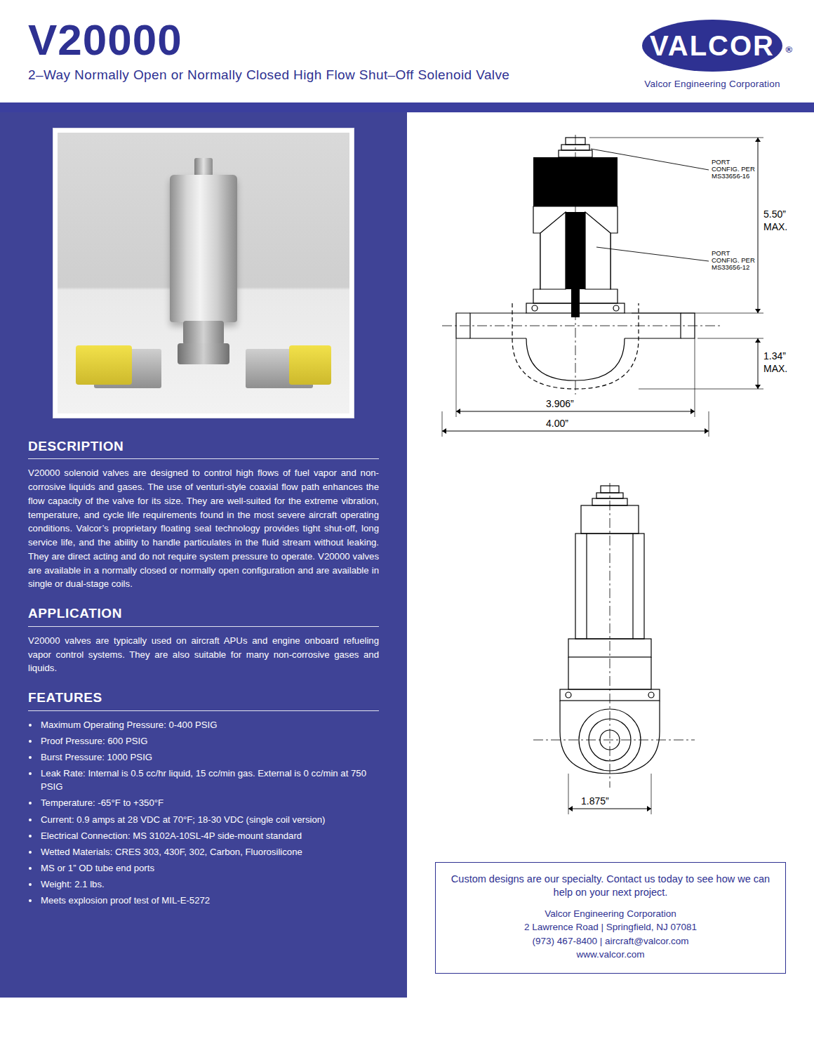V20000
2–Way Normally Open or Normally Closed High Flow Shut–Off Solenoid Valve
VALCOR® Valcor Engineering Corporation
DESCRIPTION
V20000 solenoid valves are designed to control high flows of fuel vapor and non-corrosive liquids and gases. The use of venturi-style coaxial flow path enhances the flow capacity of the valve for its size. They are well-suited for the extreme vibration, temperature, and cycle life requirements found in the most severe aircraft operating conditions. Valcor’s proprietary floating seal technology provides tight shut-off, long service life, and the ability to handle particulates in the fluid stream without leaking. They are direct acting and do not require system pressure to operate. V20000 valves are available in a normally closed or normally open configuration and are available in single or dual-stage coils.
APPLICATION
V20000 valves are typically used on aircraft APUs and engine onboard refueling vapor control systems. They are also suitable for many non-corrosive gases and liquids.
FEATURES
Maximum Operating Pressure: 0-400 PSIG
Proof Pressure: 600 PSIG
Burst Pressure: 1000 PSIG
Leak Rate: Internal is 0.5 cc/hr liquid, 15 cc/min gas. External is 0 cc/min at 750 PSIG
Temperature: -65°F to +350°F
Current: 0.9 amps at 28 VDC at 70°F; 18-30 VDC (single coil version)
Electrical Connection: MS 3102A-10SL-4P side-mount standard
Wetted Materials: CRES 303, 430F, 302, Carbon, Fluorosilicone
MS or 1” OD tube end ports
Weight: 2.1 lbs.
Meets explosion proof test of MIL-E-5272
PORT CONFIG. PER MS33656-16 PORT CONFIG. PER MS33656-12 5.50” MAX. 1.34” MAX. 3.906” 4.00”
1.875”
Custom designs are our specialty. Contact us today to see how we can help on your next project.
Valcor Engineering Corporation
2 Lawrence Road | Springfield, NJ 07081
(973) 467-8400 | aircraft@valcor.com
www.valcor.com